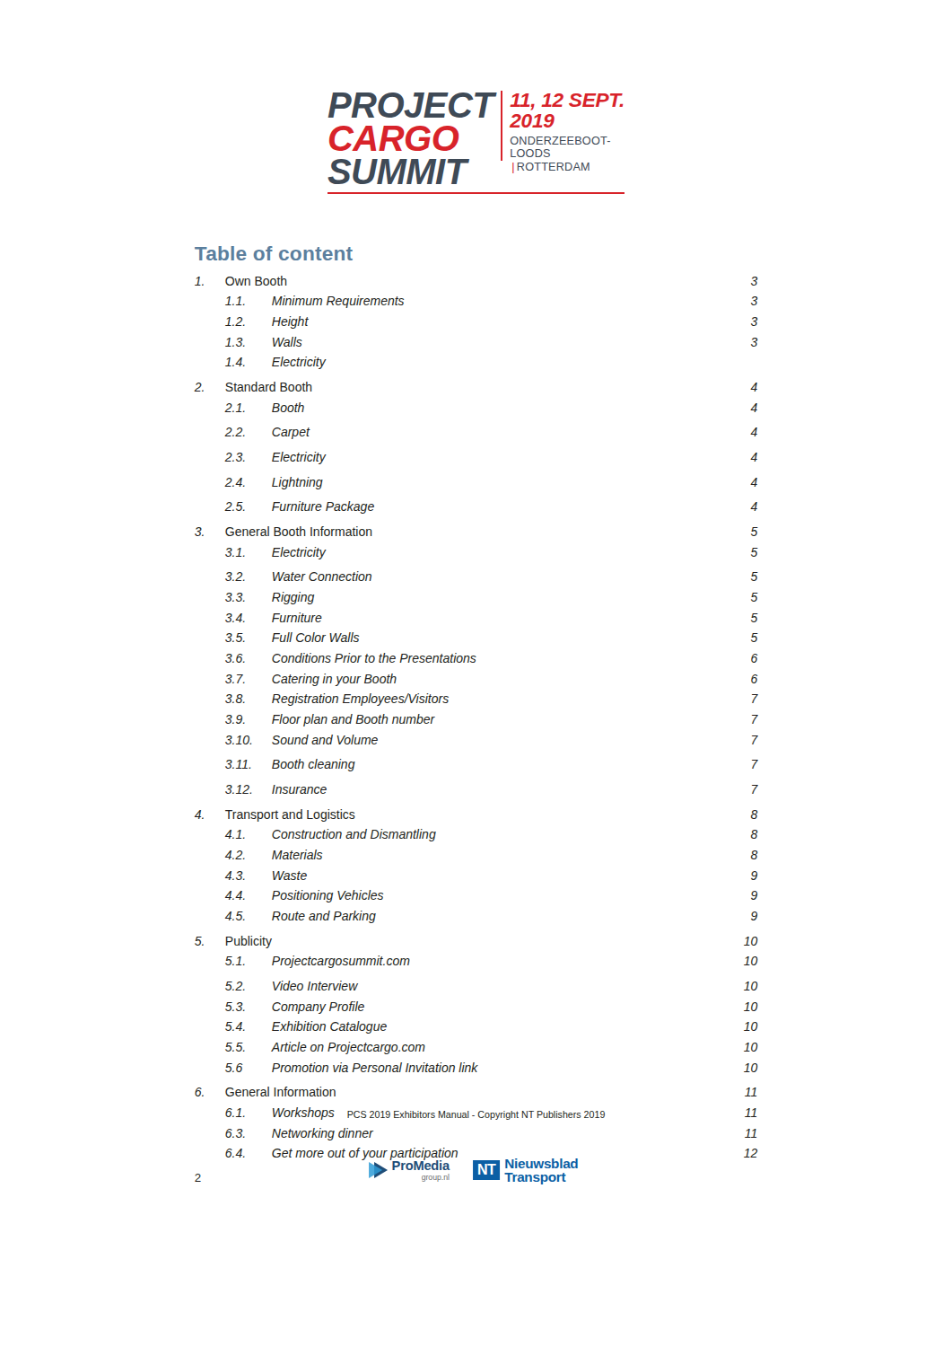PROJECT CARGO SUMMIT
11, 12 SEPT.
2019
ONDERZEEBOOT-
LOODS
|ROTTERDAM
Table of content
| 1. | Own Booth | 3 |
| | 1.1. | Minimum Requirements | 3 |
| | 1.2. | Height | 3 |
| | 1.3. | Walls | 3 |
| | 1.4. | Electricity | |
| 2. | Standard Booth | 4 |
| | 2.1. | Booth | 4 |
| | 2.2. | Carpet | 4 |
| | 2.3. | Electricity | 4 |
| | 2.4. | Lightning | 4 |
| | 2.5. | Furniture Package | 4 |
| 3. | General Booth Information | 5 |
| | 3.1. | Electricity | 5 |
| | 3.2. | Water Connection | 5 |
| | 3.3. | Rigging | 5 |
| | 3.4. | Furniture | 5 |
| | 3.5. | Full Color Walls | 5 |
| | 3.6. | Conditions Prior to the Presentations | 6 |
| | 3.7. | Catering in your Booth | 6 |
| | 3.8. | Registration Employees/Visitors | 7 |
| | 3.9. | Floor plan and Booth number | 7 |
| | 3.10. | Sound and Volume | 7 |
| | 3.11. | Booth cleaning | 7 |
| | 3.12. | Insurance | 7 |
| 4. | Transport and Logistics | 8 |
| | 4.1. | Construction and Dismantling | 8 |
| | 4.2. | Materials | 8 |
| | 4.3. | Waste | 9 |
| | 4.4. | Positioning Vehicles | 9 |
| | 4.5. | Route and Parking | 9 |
| 5. | Publicity | 10 |
| | 5.1. | Projectcargosummit.com | 10 |
| | 5.2. | Video Interview | 10 |
| | 5.3. | Company Profile | 10 |
| | 5.4. | Exhibition Catalogue | 10 |
| | 5.5. | Article on Projectcargo.com | 10 |
| | 5.6 | Promotion via Personal Invitation link | 10 |
| 6. | General Information | 11 |
| | 6.1. | Workshops | 11 |
| | 6.3. | Networking dinner | 11 |
| | 6.4. | Get more out of your participation | 12 |
PCS 2019 Exhibitors Manual - Copyright NT Publishers 2019
2
ProMedia
group.nl
NT
Nieuwsblad
Transport